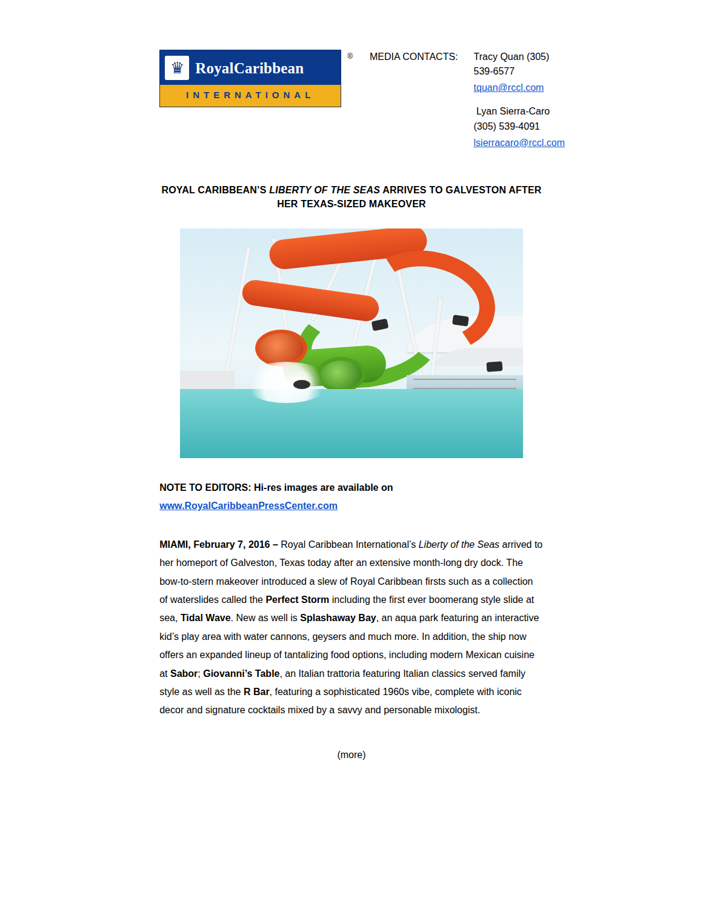♛
RoyalCaribbean
INTERNATIONAL
®
| MEDIA CONTACTS: | Tracy Quan (305) 539-6577 |
| | tquan@rccl.com |
| | Lyan Sierra-Caro (305) 539-4091 |
| | lsierracaro@rccl.com |
ROYAL CARIBBEAN’S LIBERTY OF THE SEAS ARRIVES TO GALVESTON AFTER HER TEXAS-SIZED MAKEOVER
NOTE TO EDITORS: Hi-res images are available on www.RoyalCaribbeanPressCenter.com
MIAMI, February 7, 2016 – Royal Caribbean International’s Liberty of the Seas arrived to her homeport of Galveston, Texas today after an extensive month-long dry dock. The bow-to-stern makeover introduced a slew of Royal Caribbean firsts such as a collection of waterslides called the Perfect Storm including the first ever boomerang style slide at sea, Tidal Wave. New as well is Splashaway Bay, an aqua park featuring an interactive kid’s play area with water cannons, geysers and much more. In addition, the ship now offers an expanded lineup of tantalizing food options, including modern Mexican cuisine at Sabor; Giovanni’s Table, an Italian trattoria featuring Italian classics served family style as well as the R Bar, featuring a sophisticated 1960s vibe, complete with iconic decor and signature cocktails mixed by a savvy and personable mixologist.
(more)